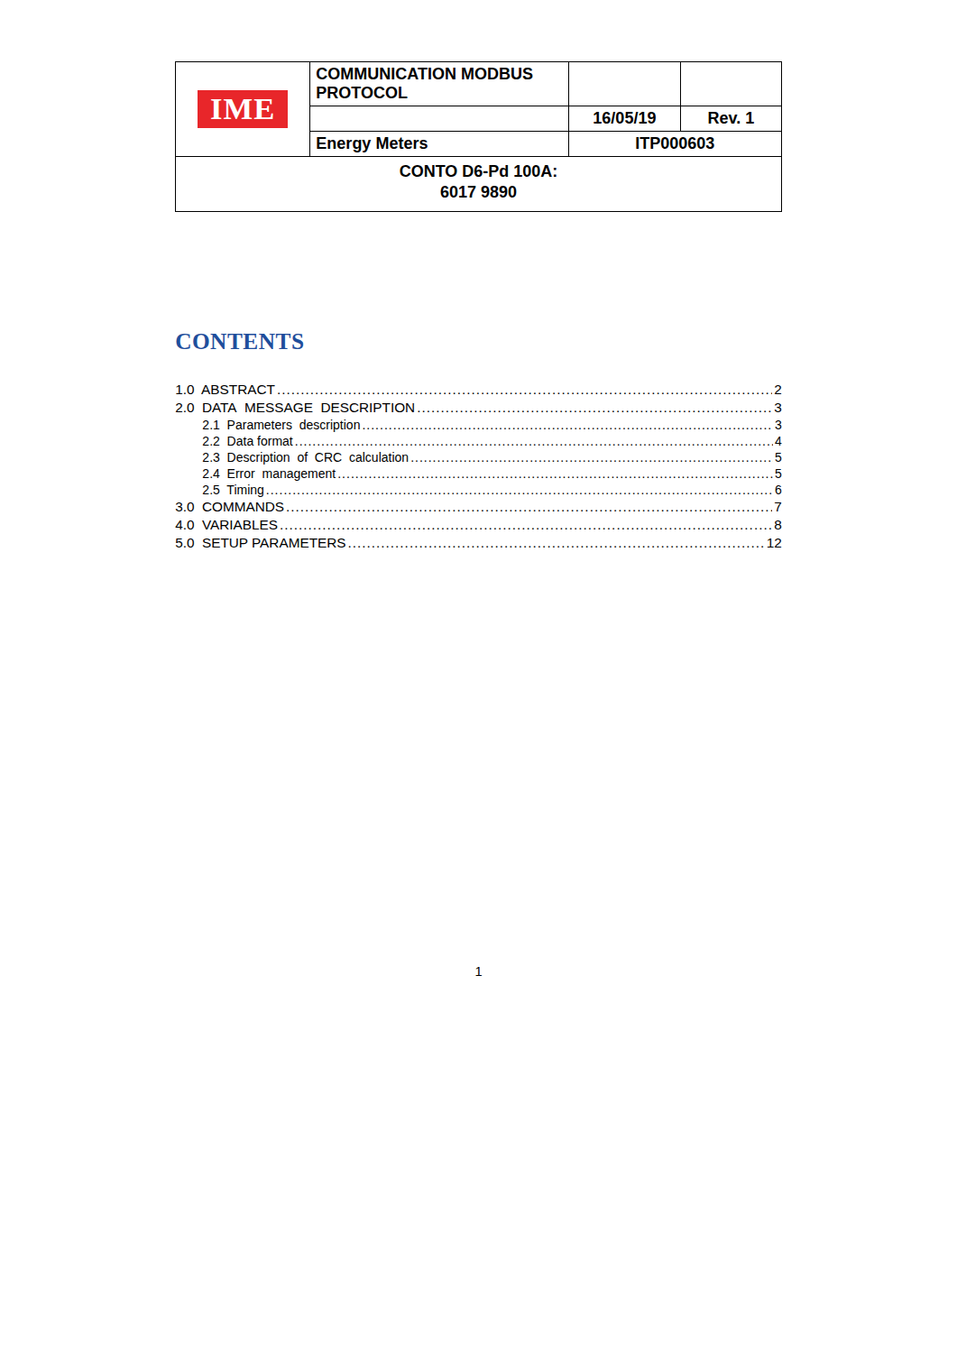| IME | COMMUNICATION MODBUS PROTOCOL | | |
| | 16/05/19 | Rev. 1 |
| Energy Meters | ITP000603 |
| CONTO D6-Pd 100A: 6017 9890 |
CONTENTS
1.0 ABSTRACT .................................................................................................................................................................. 2
2.0 DATA MESSAGE DESCRIPTION ................................................................................................................. 3
2.1 Parameters description ................................................................................................................................. 3
2.2 Data format ................................................................................................................................................. 4
2.3 Description of CRC calculation ....................................................................................................... 5
2.4 Error management ..................................................................................................................................... 5
2.5 Timing ......................................................................................................................................................... 6
3.0 COMMANDS ............................................................................................................................................................. 7
4.0 VARIABLES ............................................................................................................................................................... 8
5.0 SETUP PARAMETERS ............................................................................................................................. 12
1